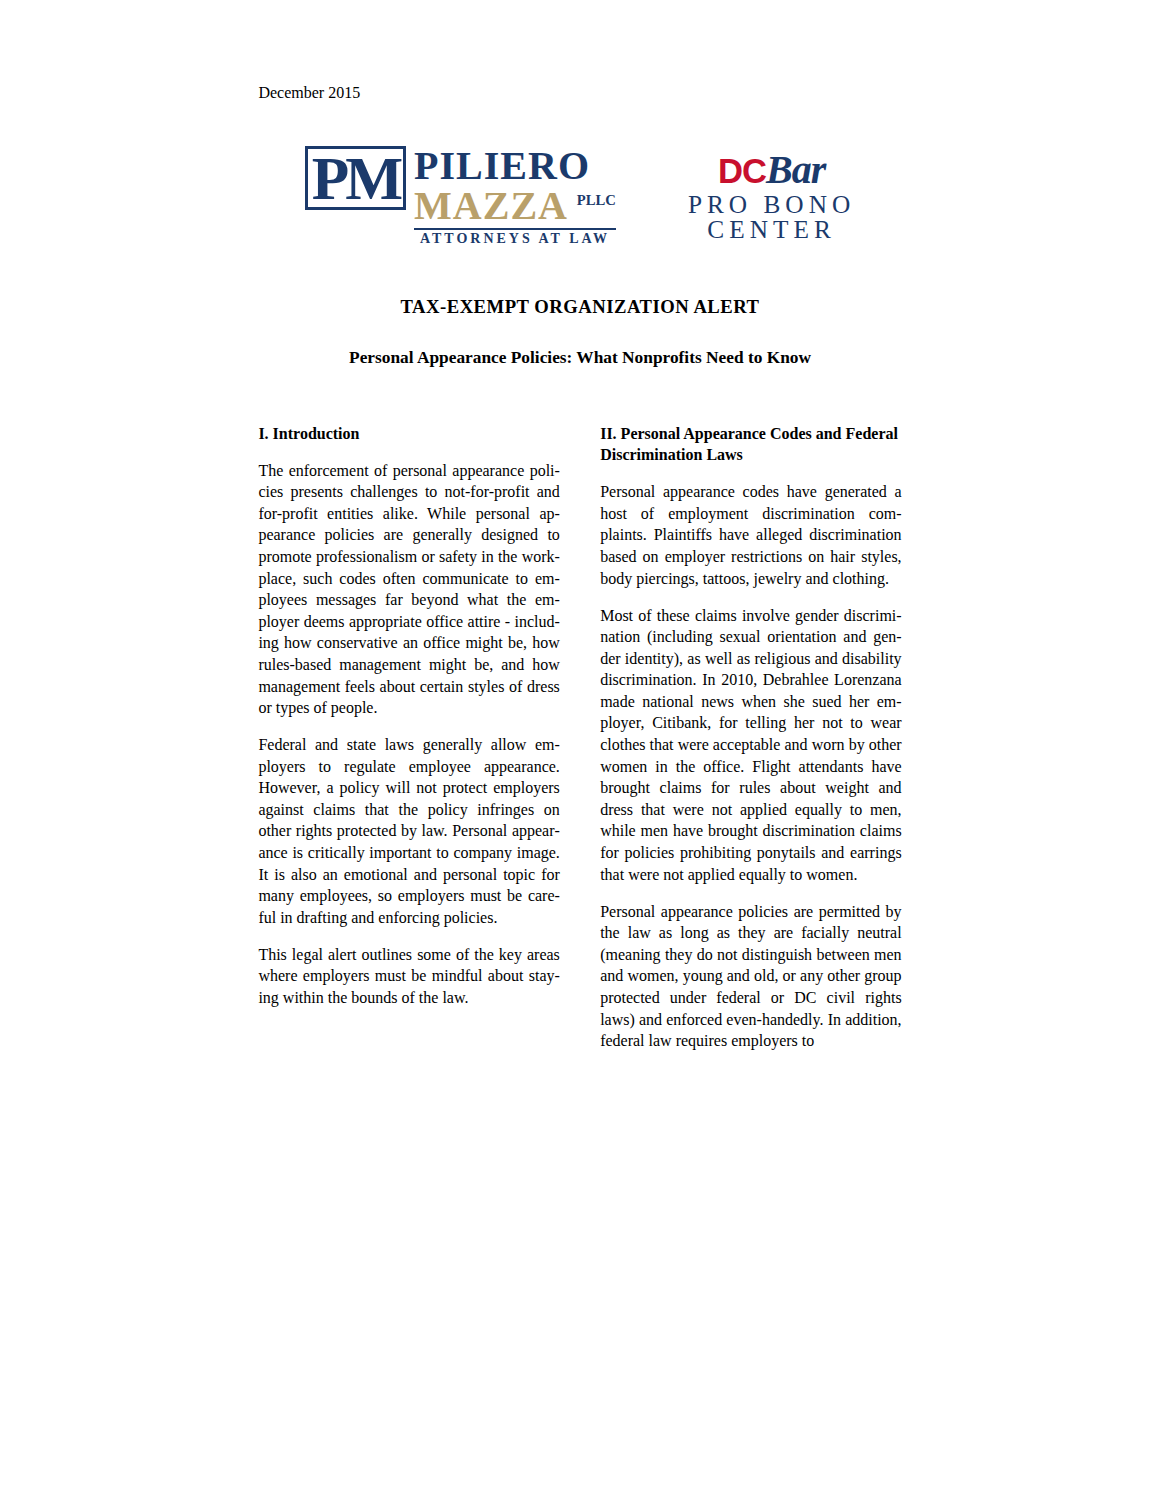December 2015
PM
PILIERO
MAZZA PLLC
ATTORNEYS AT LAW
DC Bar
PRO BONO
CENTER
Tax-Exempt Organization Alert
Personal Appearance Policies: What Nonprofits Need to Know
I. Introduction
The enforcement of personal appearance policies presents challenges to not-for-profit and for-profit entities alike. While personal appearance policies are generally designed to promote professionalism or safety in the workplace, such codes often communicate to employees messages far beyond what the employer deems appropriate office attire - including how conservative an office might be, how rules-based management might be, and how management feels about certain styles of dress or types of people.
Federal and state laws generally allow employers to regulate employee appearance. However, a policy will not protect employers against claims that the policy infringes on other rights protected by law. Personal appearance is critically important to company image. It is also an emotional and personal topic for many employees, so employers must be careful in drafting and enforcing policies.
This legal alert outlines some of the key areas where employers must be mindful about staying within the bounds of the law.
II. Personal Appearance Codes and Federal Discrimination Laws
Personal appearance codes have generated a host of employment discrimination complaints. Plaintiffs have alleged discrimination based on employer restrictions on hair styles, body piercings, tattoos, jewelry and clothing.
Most of these claims involve gender discrimination (including sexual orientation and gender identity), as well as religious and disability discrimination. In 2010, Debrahlee Lorenzana made national news when she sued her employer, Citibank, for telling her not to wear clothes that were acceptable and worn by other women in the office. Flight attendants have brought claims for rules about weight and dress that were not applied equally to men, while men have brought discrimination claims for policies prohibiting ponytails and earrings that were not applied equally to women.
Personal appearance policies are permitted by the law as long as they are facially neutral (meaning they do not distinguish between men and women, young and old, or any other group protected under federal or DC civil rights laws) and enforced even-handedly. In addition, federal law requires employers to